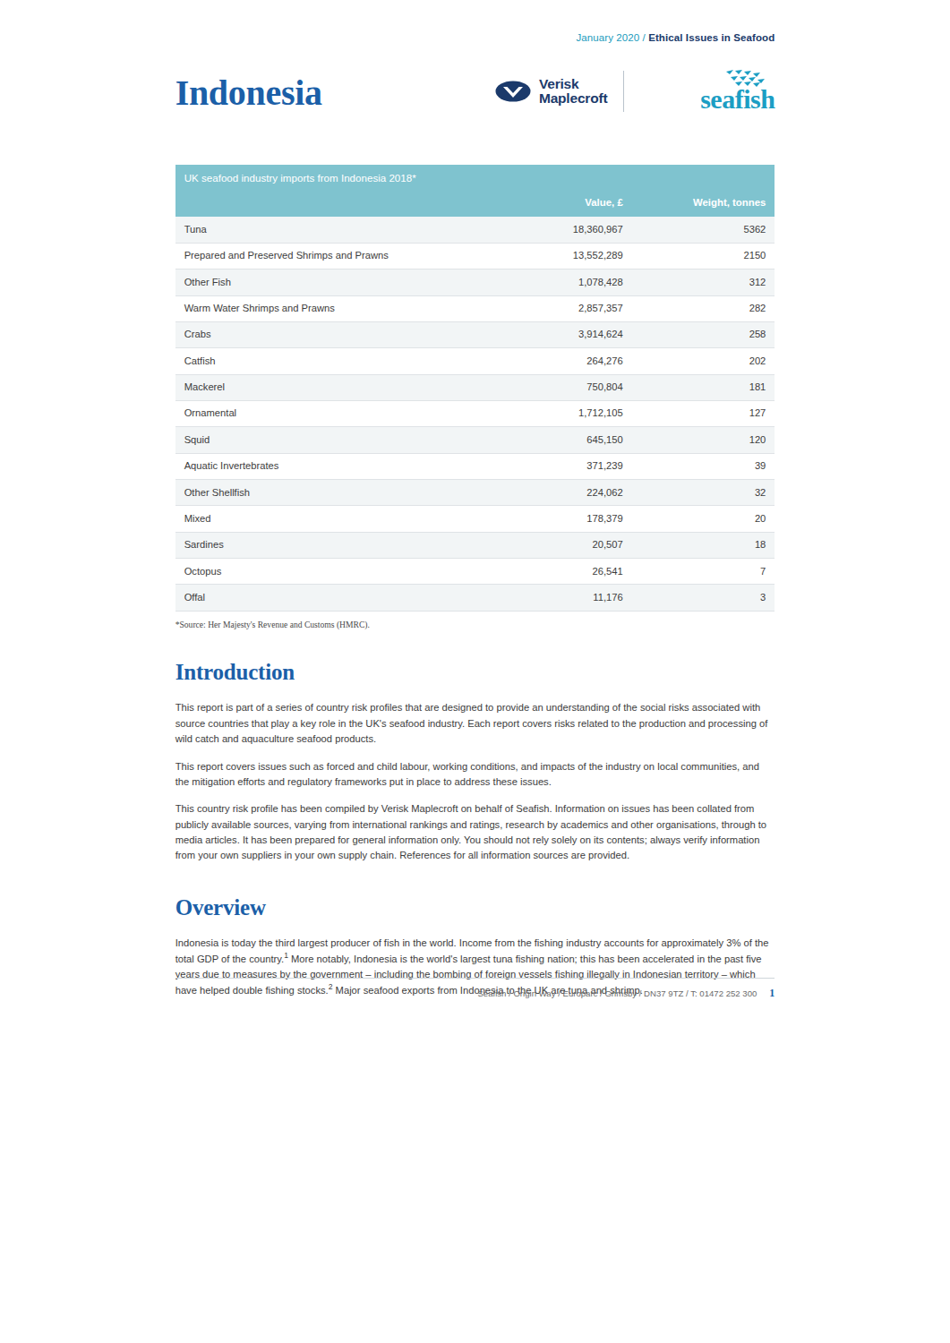January 2020 / Ethical Issues in Seafood
Indonesia
Verisk
Maplecroft
seafish
UK seafood industry imports from Indonesia 2018*
| | Value, £ | Weight, tonnes |
| --- | --- | --- |
| Tuna | 18,360,967 | 5362 |
| Prepared and Preserved Shrimps and Prawns | 13,552,289 | 2150 |
| Other Fish | 1,078,428 | 312 |
| Warm Water Shrimps and Prawns | 2,857,357 | 282 |
| Crabs | 3,914,624 | 258 |
| Catfish | 264,276 | 202 |
| Mackerel | 750,804 | 181 |
| Ornamental | 1,712,105 | 127 |
| Squid | 645,150 | 120 |
| Aquatic Invertebrates | 371,239 | 39 |
| Other Shellfish | 224,062 | 32 |
| Mixed | 178,379 | 20 |
| Sardines | 20,507 | 18 |
| Octopus | 26,541 | 7 |
| Offal | 11,176 | 3 |
*Source: Her Majesty's Revenue and Customs (HMRC).
Introduction
This report is part of a series of country risk profiles that are designed to provide an understanding of the social risks associated with source countries that play a key role in the UK's seafood industry. Each report covers risks related to the production and processing of wild catch and aquaculture seafood products.
This report covers issues such as forced and child labour, working conditions, and impacts of the industry on local communities, and the mitigation efforts and regulatory frameworks put in place to address these issues.
This country risk profile has been compiled by Verisk Maplecroft on behalf of Seafish. Information on issues has been collated from publicly available sources, varying from international rankings and ratings, research by academics and other organisations, through to media articles. It has been prepared for general information only. You should not rely solely on its contents; always verify information from your own suppliers in your own supply chain. References for all information sources are provided.
Overview
Indonesia is today the third largest producer of fish in the world. Income from the fishing industry accounts for approximately 3% of the total GDP of the country.1 More notably, Indonesia is the world's largest tuna fishing nation; this has been accelerated in the past five years due to measures by the government – including the bombing of foreign vessels fishing illegally in Indonesian territory – which have helped double fishing stocks.2 Major seafood exports from Indonesia to the UK are tuna and shrimp.
Seafish / Origin Way / Europarc / Grimsby / DN37 9TZ / T: 01472 252 300 1